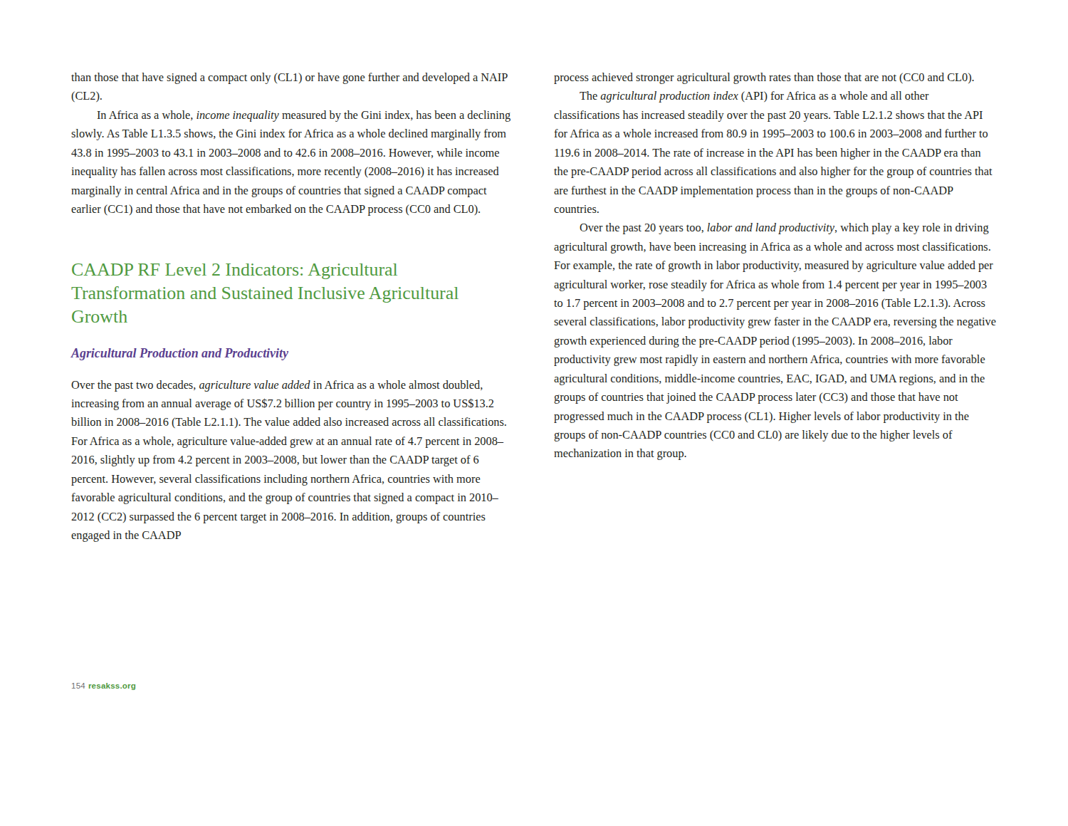than those that have signed a compact only (CL1) or have gone further and developed a NAIP (CL2).
In Africa as a whole, income inequality measured by the Gini index, has been a declining slowly. As Table L1.3.5 shows, the Gini index for Africa as a whole declined marginally from 43.8 in 1995–2003 to 43.1 in 2003–2008 and to 42.6 in 2008–2016. However, while income inequality has fallen across most classifications, more recently (2008–2016) it has increased marginally in central Africa and in the groups of countries that signed a CAADP compact earlier (CC1) and those that have not embarked on the CAADP process (CC0 and CL0).
CAADP RF Level 2 Indicators: Agricultural Transformation and Sustained Inclusive Agricultural Growth
Agricultural Production and Productivity
Over the past two decades, agriculture value added in Africa as a whole almost doubled, increasing from an annual average of US$7.2 billion per country in 1995–2003 to US$13.2 billion in 2008–2016 (Table L2.1.1). The value added also increased across all classifications. For Africa as a whole, agriculture value-added grew at an annual rate of 4.7 percent in 2008–2016, slightly up from 4.2 percent in 2003–2008, but lower than the CAADP target of 6 percent. However, several classifications including northern Africa, countries with more favorable agricultural conditions, and the group of countries that signed a compact in 2010–2012 (CC2) surpassed the 6 percent target in 2008–2016. In addition, groups of countries engaged in the CAADP
process achieved stronger agricultural growth rates than those that are not (CC0 and CL0).
The agricultural production index (API) for Africa as a whole and all other classifications has increased steadily over the past 20 years. Table L2.1.2 shows that the API for Africa as a whole increased from 80.9 in 1995–2003 to 100.6 in 2003–2008 and further to 119.6 in 2008–2014. The rate of increase in the API has been higher in the CAADP era than the pre-CAADP period across all classifications and also higher for the group of countries that are furthest in the CAADP implementation process than in the groups of non-CAADP countries.
Over the past 20 years too, labor and land productivity, which play a key role in driving agricultural growth, have been increasing in Africa as a whole and across most classifications. For example, the rate of growth in labor productivity, measured by agriculture value added per agricultural worker, rose steadily for Africa as whole from 1.4 percent per year in 1995–2003 to 1.7 percent in 2003–2008 and to 2.7 percent per year in 2008–2016 (Table L2.1.3). Across several classifications, labor productivity grew faster in the CAADP era, reversing the negative growth experienced during the pre-CAADP period (1995–2003). In 2008–2016, labor productivity grew most rapidly in eastern and northern Africa, countries with more favorable agricultural conditions, middle-income countries, EAC, IGAD, and UMA regions, and in the groups of countries that joined the CAADP process later (CC3) and those that have not progressed much in the CAADP process (CL1). Higher levels of labor productivity in the groups of non-CAADP countries (CC0 and CL0) are likely due to the higher levels of mechanization in that group.
154 resakss.org